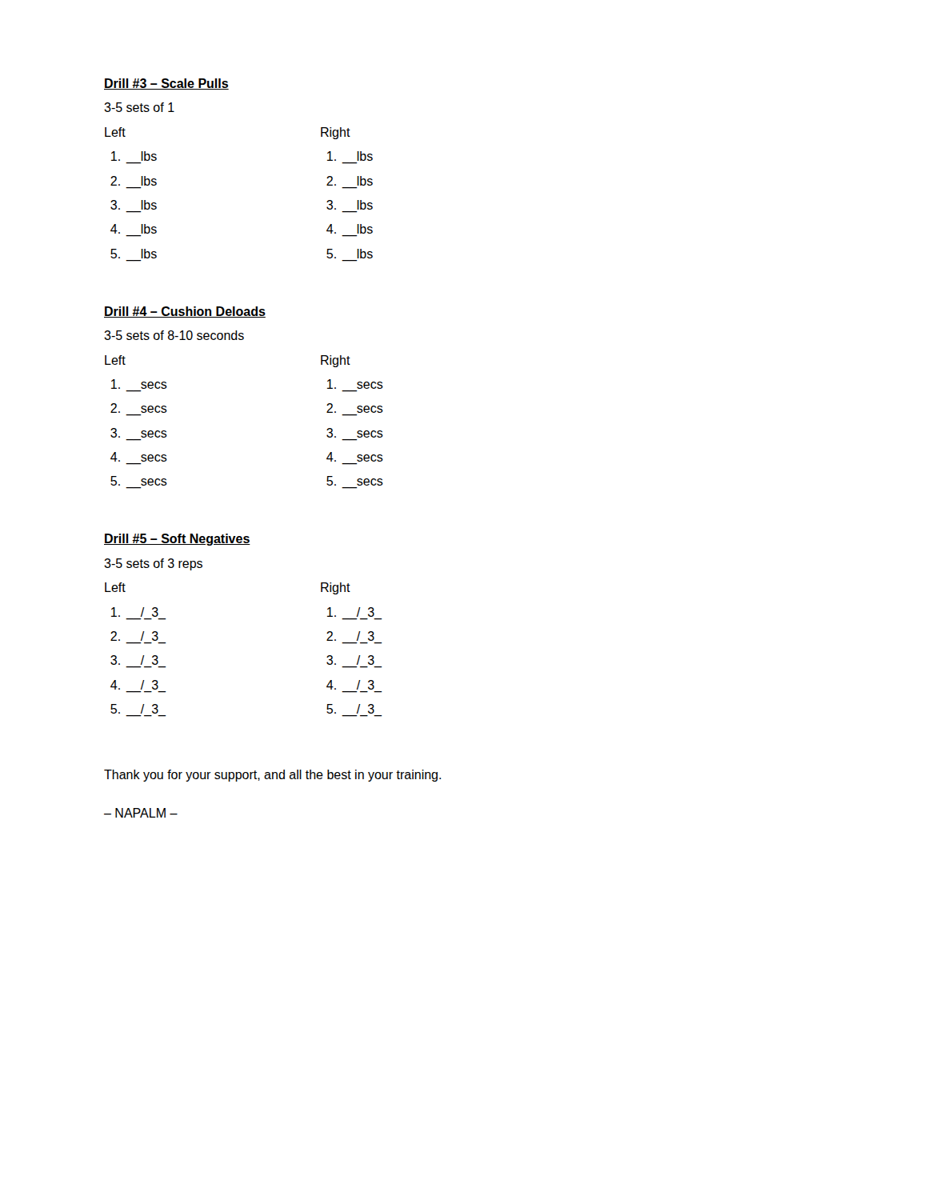Drill #3 – Scale Pulls
3-5 sets of 1
| Left __lbs __lbs __lbs __lbs __lbs | Right __lbs __lbs __lbs __lbs __lbs |
Drill #4 – Cushion Deloads
3-5 sets of 8-10 seconds
| Left __secs __secs __secs __secs __secs | Right __secs __secs __secs __secs __secs |
Drill #5 – Soft Negatives
3-5 sets of 3 reps
| Left __/_3_ __/_3_ __/_3_ __/_3_ __/_3_ | Right __/_3_ __/_3_ __/_3_ __/_3_ __/_3_ |
Thank you for your support, and all the best in your training.
– NAPALM –